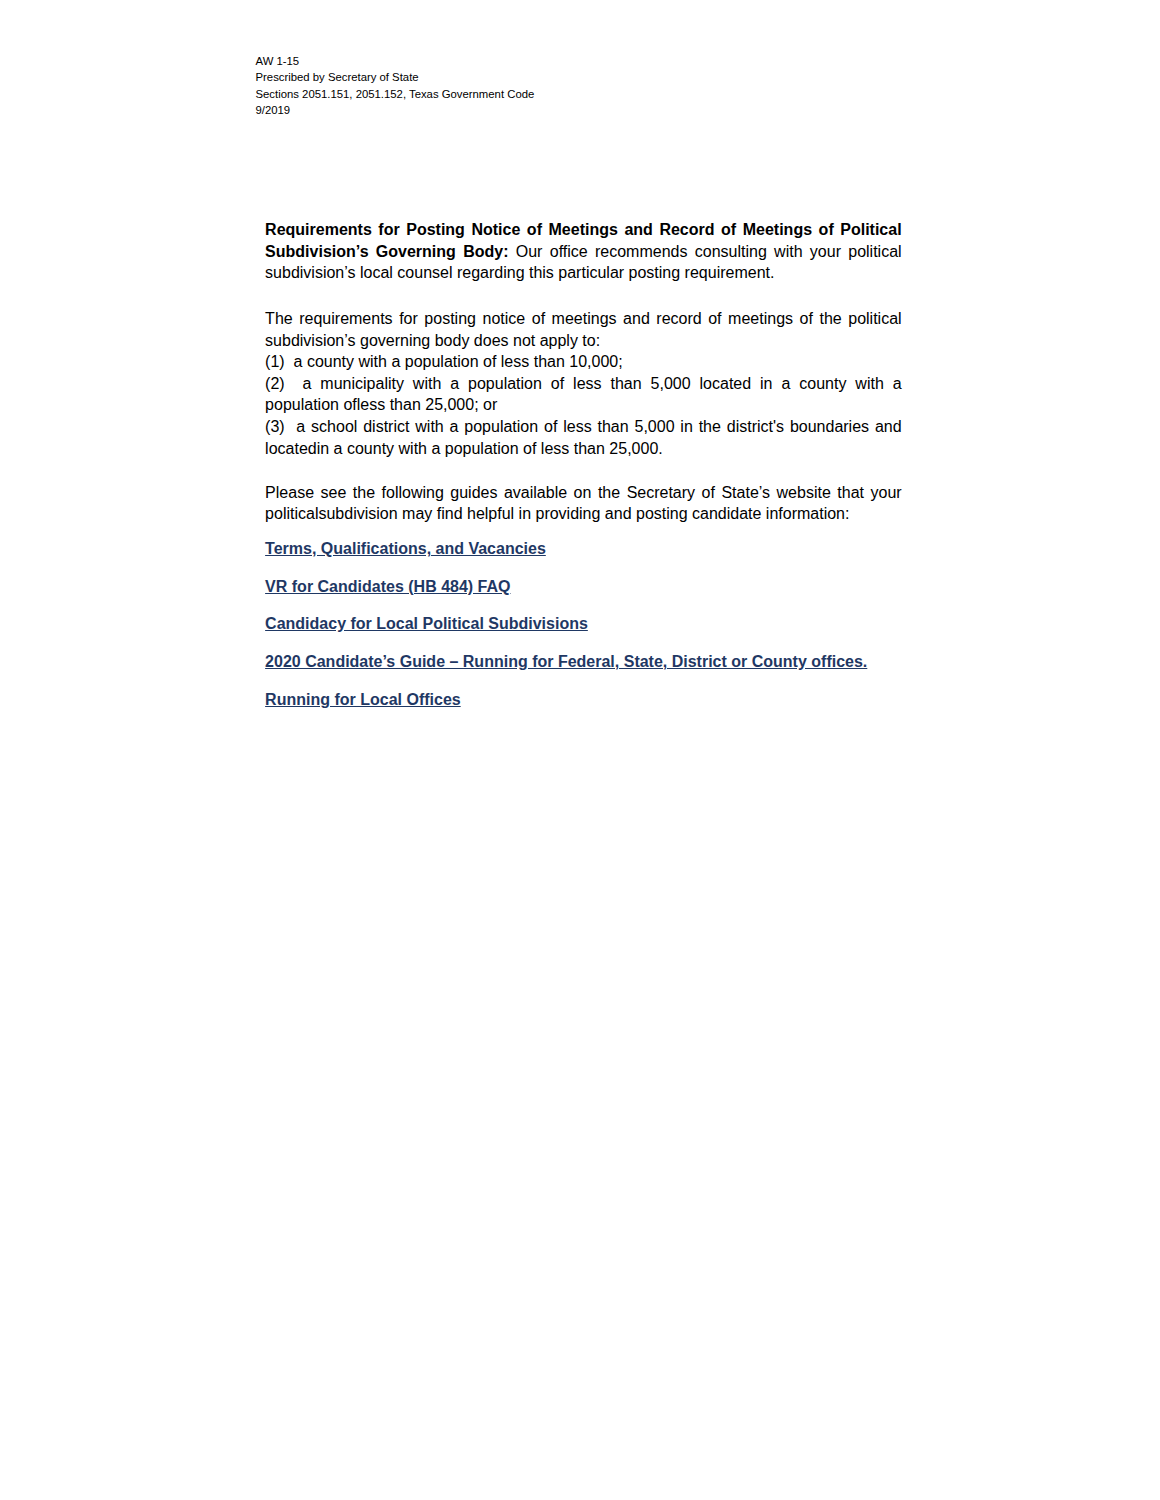AW 1-15
Prescribed by Secretary of State
Sections 2051.151, 2051.152, Texas Government Code
9/2019
Requirements for Posting Notice of Meetings and Record of Meetings of Political Subdivision’s Governing Body: Our office recommends consulting with your political subdivision’s local counsel regarding this particular posting requirement.
The requirements for posting notice of meetings and record of meetings of the political subdivision’s governing body does not apply to:
(1) a county with a population of less than 10,000;
(2) a municipality with a population of less than 5,000 located in a county with a population of­less than 25,000; or
(3) a school district with a population of less than 5,000 in the district's boundaries and located­in a county with a population of less than 25,000.
Please see the following guides available on the Secretary of State’s website that your political­subdivision may find helpful in providing and posting candidate information:
Terms, Qualifications, and Vacancies
VR for Candidates (HB 484) FAQ
Candidacy for Local Political Subdivisions
2020 Candidate’s Guide – Running for Federal, State, District or County offices.
Running for Local Offices